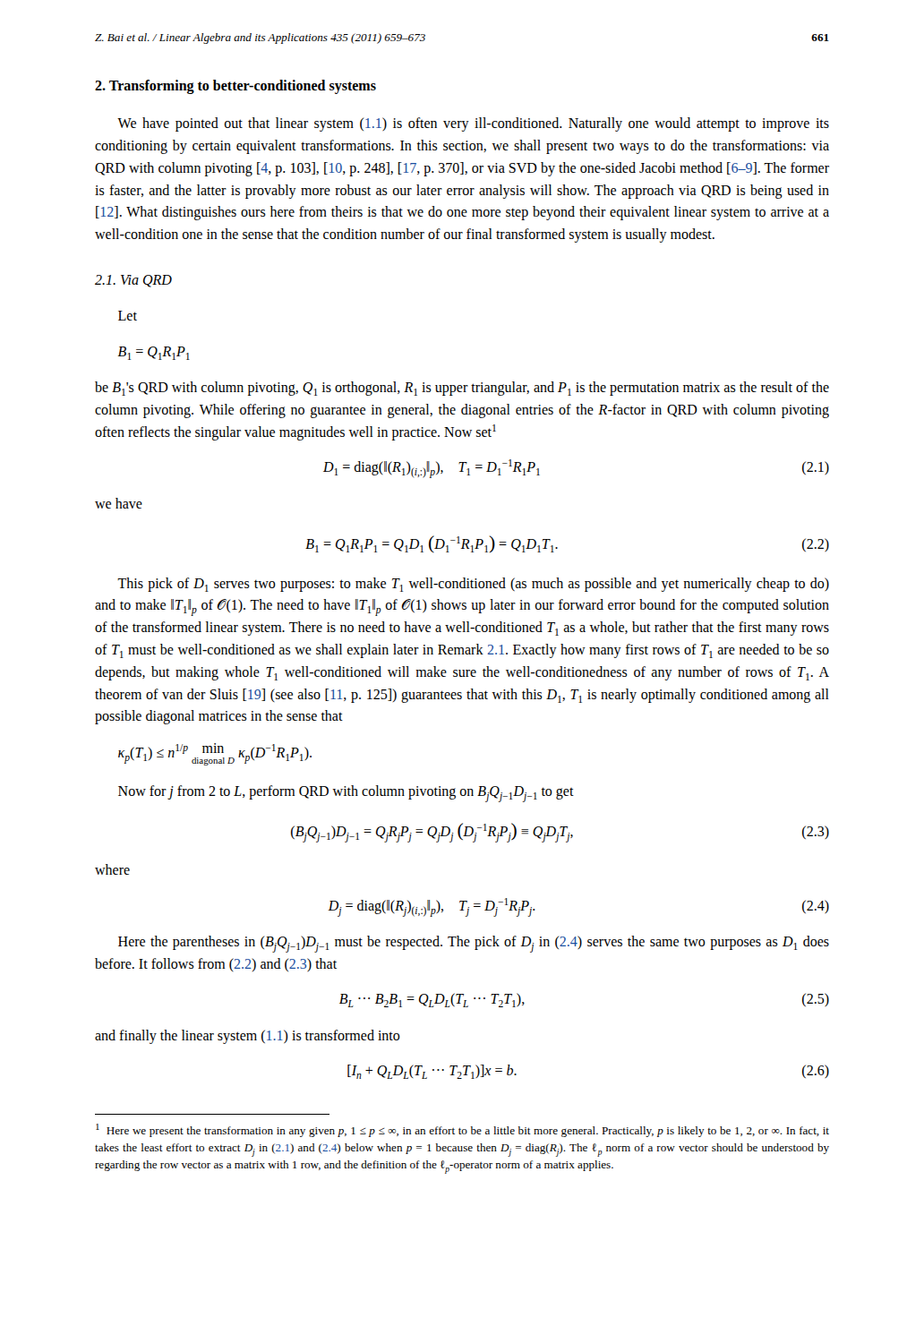Z. Bai et al. / Linear Algebra and its Applications 435 (2011) 659–673 661
2. Transforming to better-conditioned systems
We have pointed out that linear system (1.1) is often very ill-conditioned. Naturally one would attempt to improve its conditioning by certain equivalent transformations. In this section, we shall present two ways to do the transformations: via QRD with column pivoting [4, p. 103], [10, p. 248], [17, p. 370], or via SVD by the one-sided Jacobi method [6–9]. The former is faster, and the latter is provably more robust as our later error analysis will show. The approach via QRD is being used in [12]. What distinguishes ours here from theirs is that we do one more step beyond their equivalent linear system to arrive at a well-condition one in the sense that the condition number of our final transformed system is usually modest.
2.1. Via QRD
Let
B1 = Q1R1P1
be B1's QRD with column pivoting, Q1 is orthogonal, R1 is upper triangular, and P1 is the permutation matrix as the result of the column pivoting. While offering no guarantee in general, the diagonal entries of the R-factor in QRD with column pivoting often reflects the singular value magnitudes well in practice. Now set1
D1 = diag(‖(R1)(i,:)‖p), T1 = D1−1R1P1
(2.1)
we have
B1 = Q1R1P1 = Q1D1 (D1−1R1P1) = Q1D1T1.
(2.2)
This pick of D1 serves two purposes: to make T1 well-conditioned (as much as possible and yet numerically cheap to do) and to make ‖T1‖p of 𝒪(1). The need to have ‖T1‖p of 𝒪(1) shows up later in our forward error bound for the computed solution of the transformed linear system. There is no need to have a well-conditioned T1 as a whole, but rather that the first many rows of T1 must be well-conditioned as we shall explain later in Remark 2.1. Exactly how many first rows of T1 are needed to be so depends, but making whole T1 well-conditioned will make sure the well-conditionedness of any number of rows of T1. A theorem of van der Sluis [19] (see also [11, p. 125]) guarantees that with this D1, T1 is nearly optimally conditioned among all possible diagonal matrices in the sense that
κp(T1) ≤ n1/p min diagonal D κp(D−1R1P1).
Now for j from 2 to L, perform QRD with column pivoting on BjQj−1Dj−1 to get
(BjQj−1)Dj−1 = QjRjPj = QjDj (Dj−1RjPj) ≡ QjDjTj,
(2.3)
where
Dj = diag(‖(Rj)(i,:)‖p), Tj = Dj−1RjPj.
(2.4)
Here the parentheses in (BjQj−1)Dj−1 must be respected. The pick of Dj in (2.4) serves the same two purposes as D1 does before. It follows from (2.2) and (2.3) that
BL ··· B2B1 = QLDL(TL ··· T2T1),
(2.5)
and finally the linear system (1.1) is transformed into
[In + QLDL(TL ··· T2T1)]x = b.
(2.6)
1 Here we present the transformation in any given p, 1 ≤ p ≤ ∞, in an effort to be a little bit more general. Practically, p is likely to be 1, 2, or ∞. In fact, it takes the least effort to extract Dj in (2.1) and (2.4) below when p = 1 because then Dj = diag(Rj). The ℓp norm of a row vector should be understood by regarding the row vector as a matrix with 1 row, and the definition of the ℓp-operator norm of a matrix applies.